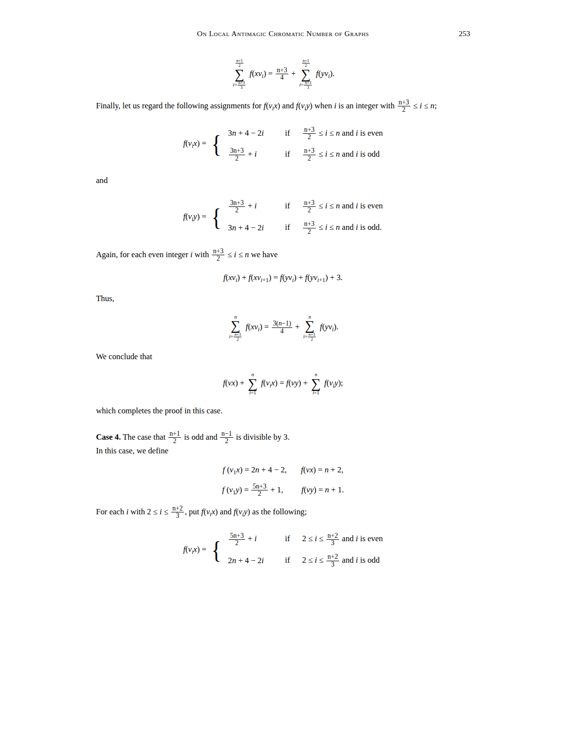On Local Antimagic Chromatic Number of Graphs 253
n+12 ∑ i=n+33 f(xvi) = n+34 + n+12 ∑ i=n+33 f(yvi).
Finally, let us regard the following assignments for f(vix) and f(viy) when i is an integer with n+32 ≤ i ≤ n;
f(vix) = {
| 3 n + 4 − 2 i | if n+3 2 ≤ i ≤ n and i is even |
| 3n+3 2 + i | if n+3 2 ≤ i ≤ n and i is odd |
and
f(viy) = {
| 3n+3 2 + i | if n+3 2 ≤ i ≤ n and i is even |
| 3 n + 4 − 2 i | if n+3 2 ≤ i ≤ n and i is odd. |
Again, for each even integer i with n+32 ≤ i ≤ n we have
f(xvi) + f(xvi+1) = f(yvi) + f(yvi+1) + 3.
Thus,
n ∑ i=n+32 f(xvi) = 3(n−1) 4 + n ∑ i=n+32 f(yvi).
We conclude that
f(vx) + n ∑ i=1 f(vix) = f(vy) + n ∑ i=1 f(viy);
which completes the proof in this case.
Case 4. The case that n+12 is odd and n−12 is divisible by 3.
In this case, we define
f (v1x) = 2n + 4 − 2, f(vx) = n + 2,
f (v1y) = 5n+32 + 1, f(vy) = n + 1.
For each i with 2 ≤ i ≤ n+23, put f(vix) and f(viy) as the following;
f(vix) = {
| 5n+3 2 + i | if 2 ≤ i ≤ n+2 3 and i is even |
| 2 n + 4 − 2 i | if 2 ≤ i ≤ n+2 3 and i is odd |